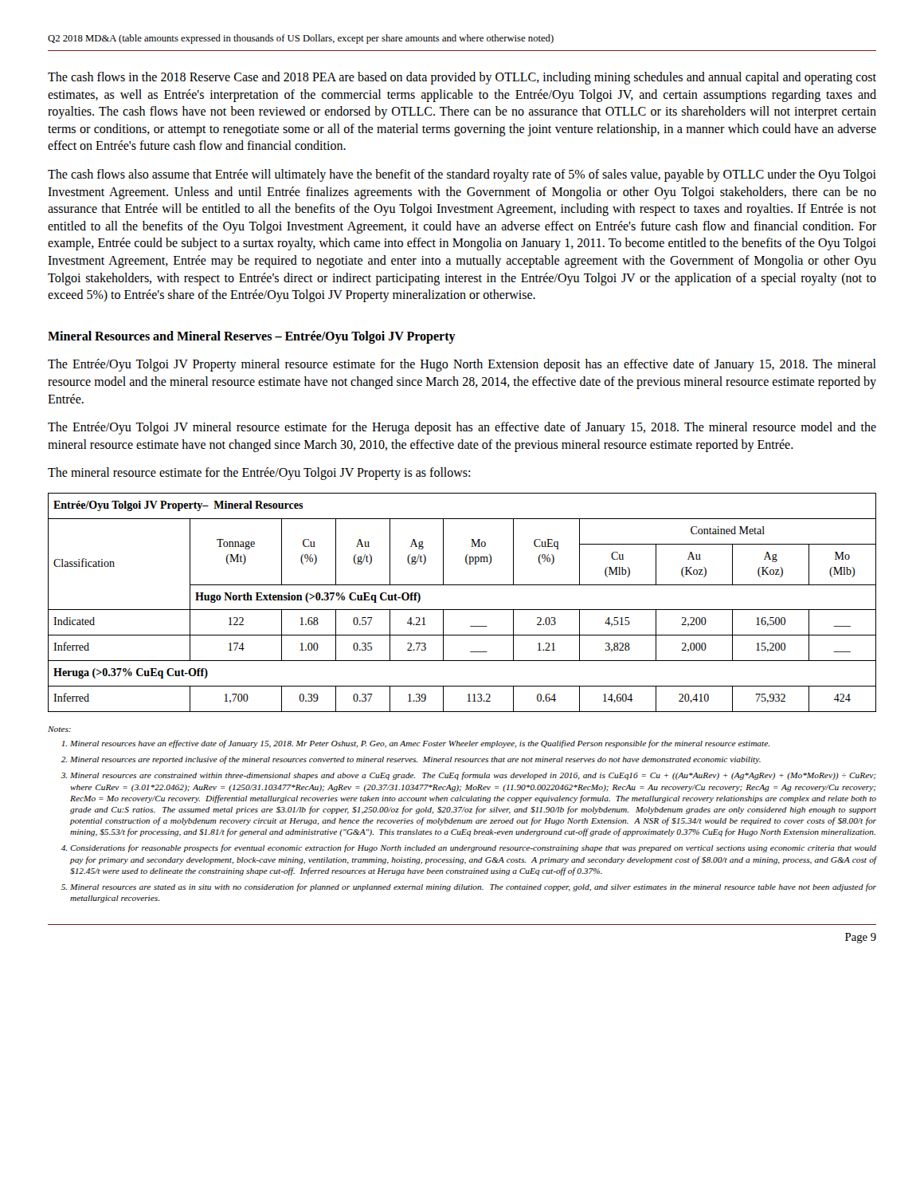Q2 2018 MD&A (table amounts expressed in thousands of US Dollars, except per share amounts and where otherwise noted)
The cash flows in the 2018 Reserve Case and 2018 PEA are based on data provided by OTLLC, including mining schedules and annual capital and operating cost estimates, as well as Entrée's interpretation of the commercial terms applicable to the Entrée/Oyu Tolgoi JV, and certain assumptions regarding taxes and royalties. The cash flows have not been reviewed or endorsed by OTLLC. There can be no assurance that OTLLC or its shareholders will not interpret certain terms or conditions, or attempt to renegotiate some or all of the material terms governing the joint venture relationship, in a manner which could have an adverse effect on Entrée's future cash flow and financial condition.
The cash flows also assume that Entrée will ultimately have the benefit of the standard royalty rate of 5% of sales value, payable by OTLLC under the Oyu Tolgoi Investment Agreement. Unless and until Entrée finalizes agreements with the Government of Mongolia or other Oyu Tolgoi stakeholders, there can be no assurance that Entrée will be entitled to all the benefits of the Oyu Tolgoi Investment Agreement, including with respect to taxes and royalties. If Entrée is not entitled to all the benefits of the Oyu Tolgoi Investment Agreement, it could have an adverse effect on Entrée's future cash flow and financial condition. For example, Entrée could be subject to a surtax royalty, which came into effect in Mongolia on January 1, 2011. To become entitled to the benefits of the Oyu Tolgoi Investment Agreement, Entrée may be required to negotiate and enter into a mutually acceptable agreement with the Government of Mongolia or other Oyu Tolgoi stakeholders, with respect to Entrée's direct or indirect participating interest in the Entrée/Oyu Tolgoi JV or the application of a special royalty (not to exceed 5%) to Entrée's share of the Entrée/Oyu Tolgoi JV Property mineralization or otherwise.
Mineral Resources and Mineral Reserves – Entrée/Oyu Tolgoi JV Property
The Entrée/Oyu Tolgoi JV Property mineral resource estimate for the Hugo North Extension deposit has an effective date of January 15, 2018. The mineral resource model and the mineral resource estimate have not changed since March 28, 2014, the effective date of the previous mineral resource estimate reported by Entrée.
The Entrée/Oyu Tolgoi JV mineral resource estimate for the Heruga deposit has an effective date of January 15, 2018. The mineral resource model and the mineral resource estimate have not changed since March 30, 2010, the effective date of the previous mineral resource estimate reported by Entrée.
The mineral resource estimate for the Entrée/Oyu Tolgoi JV Property is as follows:
| Entrée/Oyu Tolgoi JV Property– Mineral Resources |
| Classification | Tonnage (Mt) | Cu (%) | Au (g/t) | Ag (g/t) | Mo (ppm) | CuEq (%) | Contained Metal |
| Cu (Mlb) | Au (Koz) | Ag (Koz) | Mo (Mlb) |
| Hugo North Extension (>0.37% CuEq Cut-Off) |
| Indicated | 122 | 1.68 | 0.57 | 4.21 | ___ | 2.03 | 4,515 | 2,200 | 16,500 | ___ |
| Inferred | 174 | 1.00 | 0.35 | 2.73 | ___ | 1.21 | 3,828 | 2,000 | 15,200 | ___ |
| Heruga (>0.37% CuEq Cut-Off) |
| Inferred | 1,700 | 0.39 | 0.37 | 1.39 | 113.2 | 0.64 | 14,604 | 20,410 | 75,932 | 424 |
Notes:
Mineral resources have an effective date of January 15, 2018. Mr Peter Oshust, P. Geo, an Amec Foster Wheeler employee, is the Qualified Person responsible for the mineral resource estimate.
Mineral resources are reported inclusive of the mineral resources converted to mineral reserves. Mineral resources that are not mineral reserves do not have demonstrated economic viability.
Mineral resources are constrained within three-dimensional shapes and above a CuEq grade. The CuEq formula was developed in 2016, and is CuEq16 = Cu + ((Au*AuRev) + (Ag*AgRev) + (Mo*MoRev)) ÷ CuRev; where CuRev = (3.01*22.0462); AuRev = (1250/31.103477*RecAu); AgRev = (20.37/31.103477*RecAg); MoRev = (11.90*0.00220462*RecMo); RecAu = Au recovery/Cu recovery; RecAg = Ag recovery/Cu recovery; RecMo = Mo recovery/Cu recovery. Differential metallurgical recoveries were taken into account when calculating the copper equivalency formula. The metallurgical recovery relationships are complex and relate both to grade and Cu:S ratios. The assumed metal prices are $3.01/lb for copper, $1,250.00/oz for gold, $20.37/oz for silver, and $11.90/lb for molybdenum. Molybdenum grades are only considered high enough to support potential construction of a molybdenum recovery circuit at Heruga, and hence the recoveries of molybdenum are zeroed out for Hugo North Extension. A NSR of $15.34/t would be required to cover costs of $8.00/t for mining, $5.53/t for processing, and $1.81/t for general and administrative ("G&A"). This translates to a CuEq break-even underground cut-off grade of approximately 0.37% CuEq for Hugo North Extension mineralization.
Considerations for reasonable prospects for eventual economic extraction for Hugo North included an underground resource-constraining shape that was prepared on vertical sections using economic criteria that would pay for primary and secondary development, block-cave mining, ventilation, tramming, hoisting, processing, and G&A costs. A primary and secondary development cost of $8.00/t and a mining, process, and G&A cost of $12.45/t were used to delineate the constraining shape cut-off. Inferred resources at Heruga have been constrained using a CuEq cut-off of 0.37%.
Mineral resources are stated as in situ with no consideration for planned or unplanned external mining dilution. The contained copper, gold, and silver estimates in the mineral resource table have not been adjusted for metallurgical recoveries.
Page 9